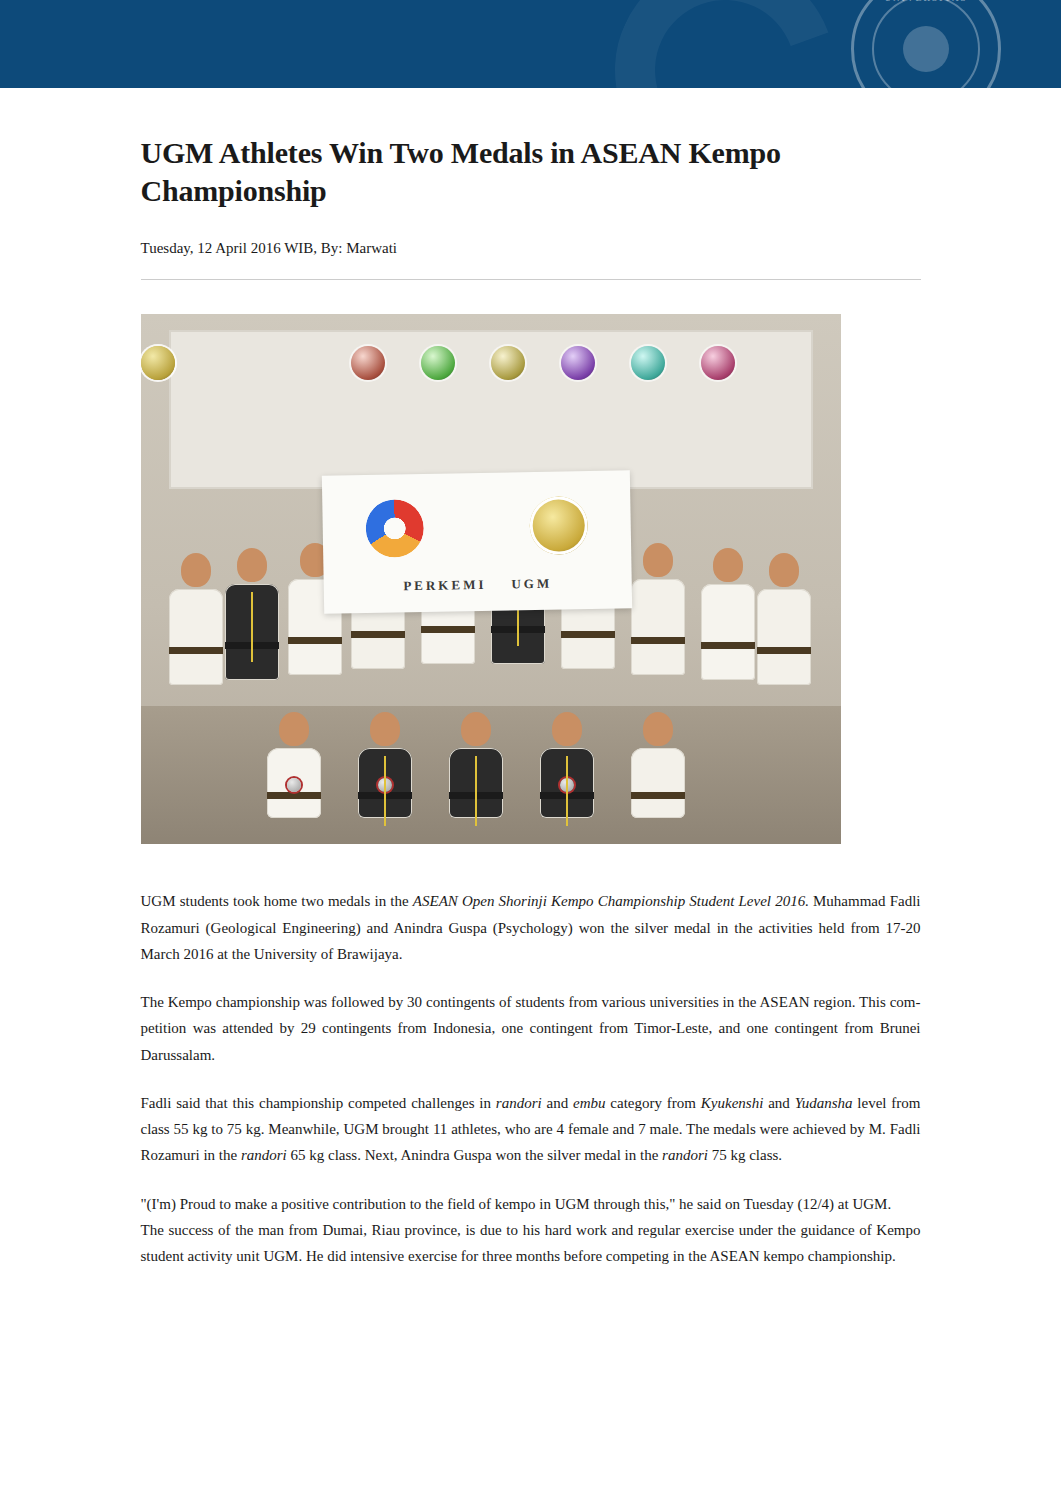Universitas Gadjah Mada
UGM Athletes Win Two Medals in ASEAN Kempo Championship
Tuesday, 12 April 2016 WIB, By: Marwati
PERKEMI UGM
UGM students took home two medals in the ASEAN Open Shorinji Kempo Championship Student Level 2016. Muhammad Fadli Rozamuri (Geological Engineering) and Anindra Guspa (Psychology) won the silver medal in the activities held from 17-20 March 2016 at the University of Brawijaya.
The Kempo championship was followed by 30 contingents of students from various universities in the ASEAN region. This competition was attended by 29 contingents from Indonesia, one contingent from Timor-Leste, and one contingent from Brunei Darussalam.
Fadli said that this championship competed challenges in randori and embu category from Kyukenshi and Yudansha level from class 55 kg to 75 kg. Meanwhile, UGM brought 11 athletes, who are 4 female and 7 male. The medals were achieved by M. Fadli Rozamuri in the randori 65 kg class. Next, Anindra Guspa won the silver medal in the randori 75 kg class.
"(I'm) Proud to make a positive contribution to the field of kempo in UGM through this," he said on Tuesday (12/4) at UGM.
The success of the man from Dumai, Riau province, is due to his hard work and regular exercise under the guidance of Kempo student activity unit UGM. He did intensive exercise for three months before competing in the ASEAN kempo championship.